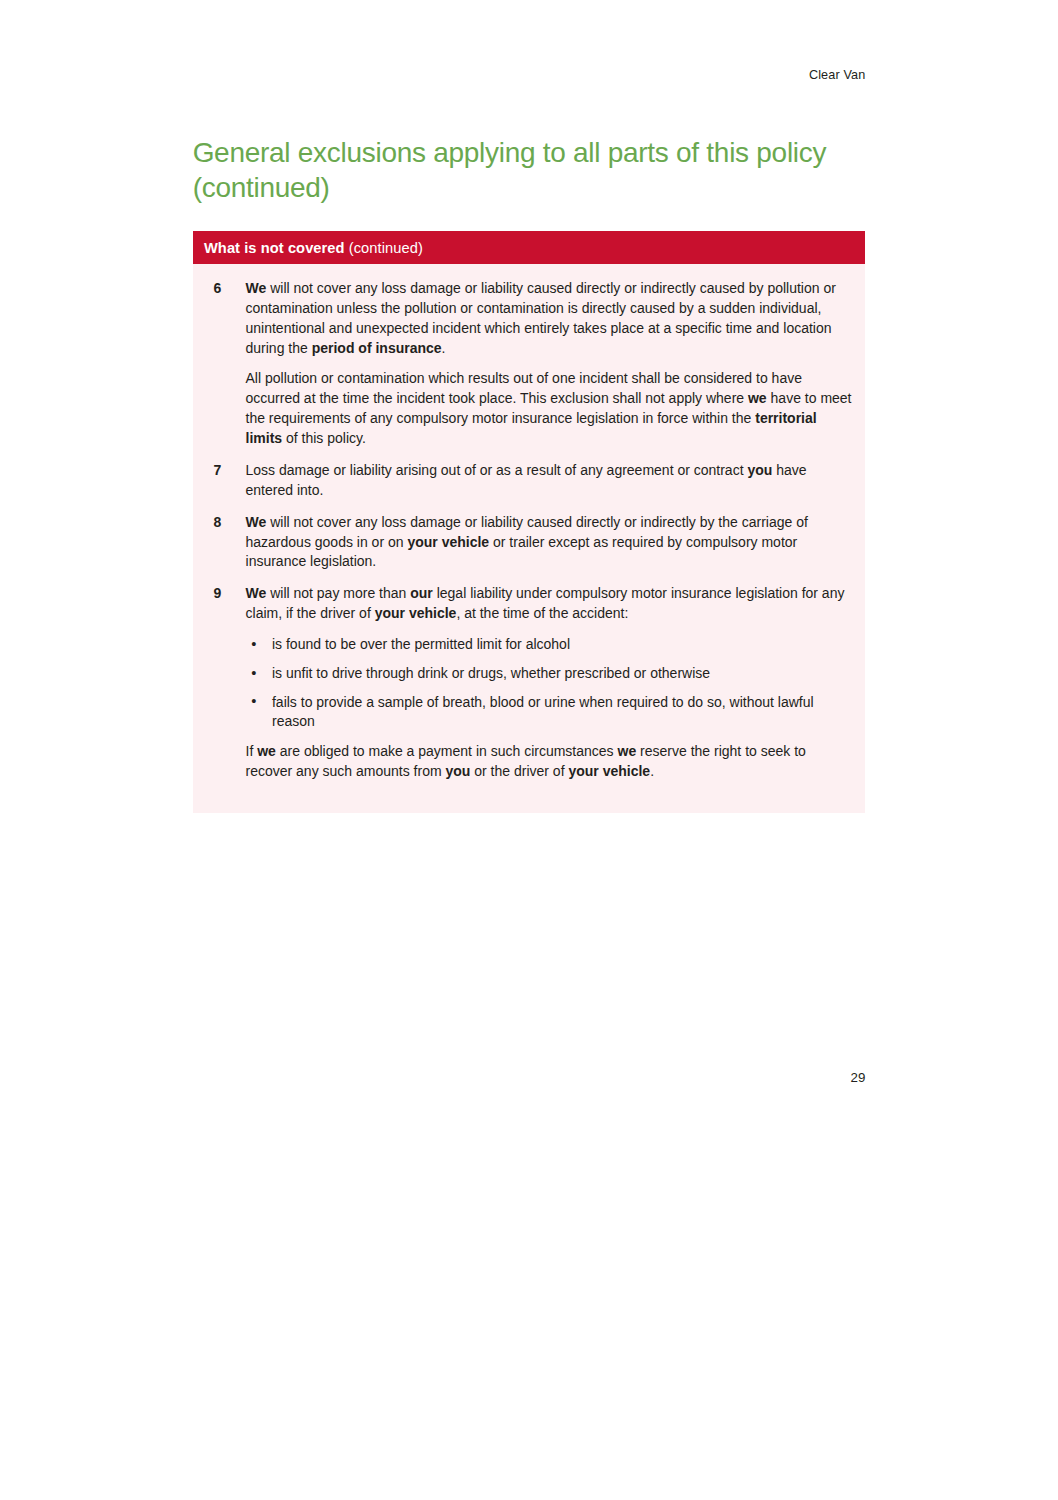Clear Van
General exclusions applying to all parts of this policy(continued)
What is not covered (continued)
We will not cover any loss damage or liability caused directly or indirectly caused by pollution or contamination unless the pollution or contamination is directly caused by a sudden individual, unintentional and unexpected incident which entirely takes place at a specific time and location during the period of insurance.
All pollution or contamination which results out of one incident shall be considered to have occurred at the time the incident took place. This exclusion shall not apply where we have to meet the requirements of any compulsory motor insurance legislation in force within the territorial limits of this policy.
Loss damage or liability arising out of or as a result of any agreement or contract you have entered into.
We will not cover any loss damage or liability caused directly or indirectly by the carriage of hazardous goods in or on your vehicle or trailer except as required by compulsory motor insurance legislation.
We will not pay more than our legal liability under compulsory motor insurance legislation for any claim, if the driver of your vehicle, at the time of the accident:
is found to be over the permitted limit for alcohol
is unfit to drive through drink or drugs, whether prescribed or otherwise
fails to provide a sample of breath, blood or urine when required to do so, without lawful reason
If we are obliged to make a payment in such circumstances we reserve the right to seek to recover any such amounts from you or the driver of your vehicle.
29